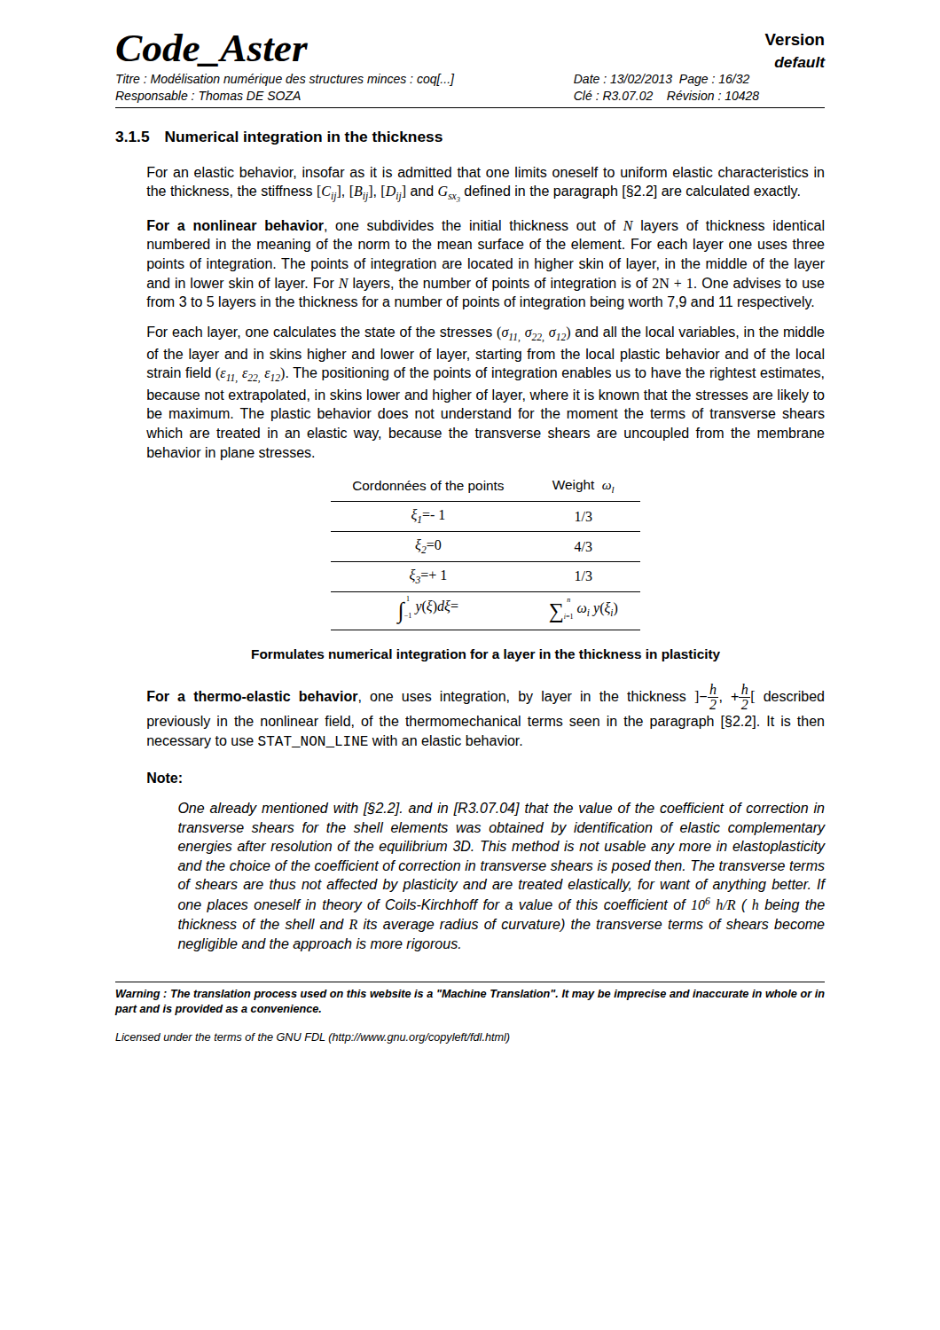Version
default
Code_Aster
| Titre : Modélisation numérique des structures minces : coq[...] | Date : 13/02/2013 Page : 16/32 |
| Responsable : Thomas DE SOZA | Clé : R3.07.02 Révision : 10428 |
3.1.5 Numerical integration in the thickness
For an elastic behavior, insofar as it is admitted that one limits oneself to uniform elastic characteristics in the thickness, the stiffness [Cij], [Bij], [Dij] and Gsx3 defined in the paragraph [§2.2] are calculated exactly.
For a nonlinear behavior, one subdivides the initial thickness out of N layers of thickness identical numbered in the meaning of the norm to the mean surface of the element. For each layer one uses three points of integration. The points of integration are located in higher skin of layer, in the middle of the layer and in lower skin of layer. For N layers, the number of points of integration is of 2N + 1. One advises to use from 3 to 5 layers in the thickness for a number of points of integration being worth 7,9 and 11 respectively.
For each layer, one calculates the state of the stresses (σ11, σ22, σ12) and all the local variables, in the middle of the layer and in skins higher and lower of layer, starting from the local plastic behavior and of the local strain field (ε11, ε22, ε12). The positioning of the points of integration enables us to have the rightest estimates, because not extrapolated, in skins lower and higher of layer, where it is known that the stresses are likely to be maximum. The plastic behavior does not understand for the moment the terms of transverse shears which are treated in an elastic way, because the transverse shears are uncoupled from the membrane behavior in plane stresses.
| Cordonnées of the points | Weight ω l |
| --- | --- |
| ξ 1 =- 1 | 1/3 |
| ξ 2 =0 | 4/3 |
| ξ 3 =+ 1 | 1/3 |
| ∫ 1 −1 y ( ξ ) d ξ = | ∑ n i =1 ω i y ( ξ i ) |
Formulates numerical integration for a layer in the thickness in plasticity
For a thermo-elastic behavior, one uses integration, by layer in the thickness ]−h 2, +h 2[ described previously in the nonlinear field, of the thermomechanical terms seen in the paragraph [§2.2]. It is then necessary to use STAT_NON_LINE with an elastic behavior.
Note:
One already mentioned with [§2.2]. and in [R3.07.04] that the value of the coefficient of correction in transverse shears for the shell elements was obtained by identification of elastic complementary energies after resolution of the equilibrium 3D. This method is not usable any more in elastoplasticity and the choice of the coefficient of correction in transverse shears is posed then. The transverse terms of shears are thus not affected by plasticity and are treated elastically, for want of anything better. If one places oneself in theory of Coils-Kirchhoff for a value of this coefficient of 106 h/R ( h being the thickness of the shell and R its average radius of curvature) the transverse terms of shears become negligible and the approach is more rigorous.
Warning : The translation process used on this website is a "Machine Translation". It may be imprecise and inaccurate in whole or in part and is provided as a convenience.
Licensed under the terms of the GNU FDL (http://www.gnu.org/copyleft/fdl.html)